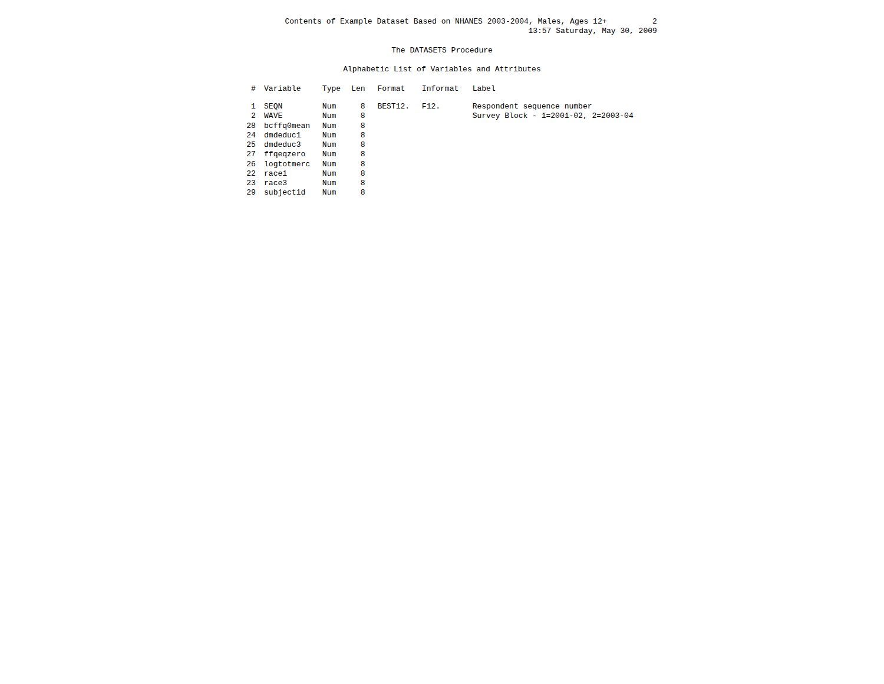Contents of Example Dataset Based on NHANES 2003-2004, Males, Ages 12+
2
13:57 Saturday, May 30, 2009
The DATASETS Procedure
Alphabetic List of Variables and Attributes
| # | Variable | Type | Len | Format | Informat | Label |
| --- | --- | --- | --- | --- | --- | --- |
| 1 | SEQN | Num | 8 | BEST12. | F12. | Respondent sequence number |
| 2 | WAVE | Num | 8 | | | Survey Block - 1=2001-02, 2=2003-04 |
| 28 | bcffq0mean | Num | 8 | | | |
| 24 | dmdeduc1 | Num | 8 | | | |
| 25 | dmdeduc3 | Num | 8 | | | |
| 27 | ffqeqzero | Num | 8 | | | |
| 26 | logtotmerc | Num | 8 | | | |
| 22 | race1 | Num | 8 | | | |
| 23 | race3 | Num | 8 | | | |
| 29 | subjectid | Num | 8 | | | |